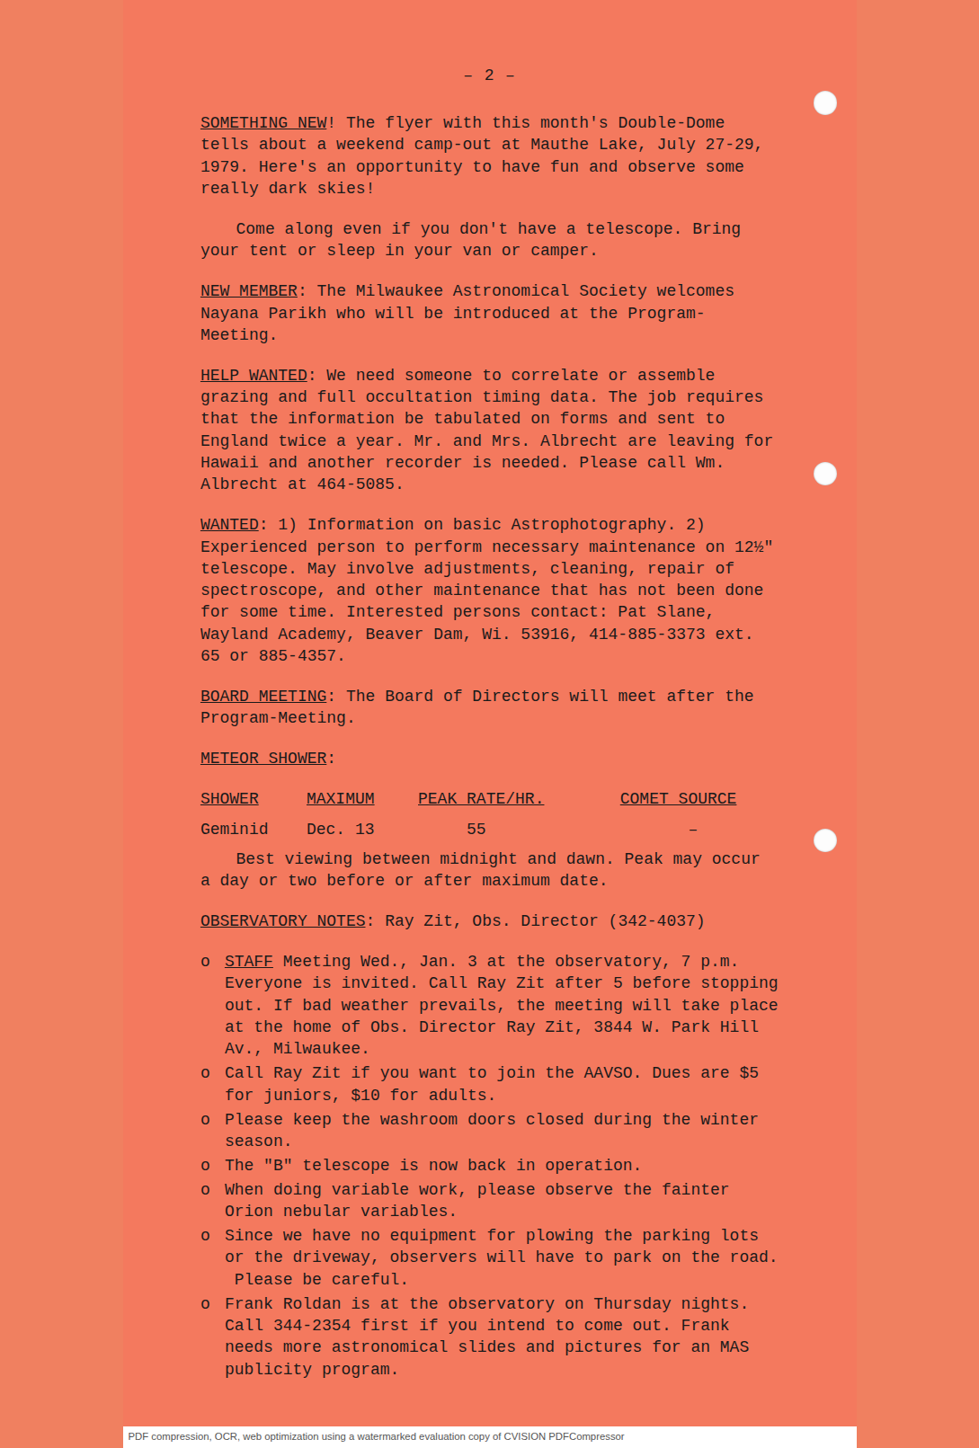– 2 –
SOMETHING NEW! The flyer with this month's Double-Dome tells about a weekend camp-out at Mauthe Lake, July 27-29, 1979. Here's an opportunity to have fun and observe some really dark skies!
Come along even if you don't have a telescope. Bring your tent or sleep in your van or camper.
NEW MEMBER: The Milwaukee Astronomical Society welcomes Nayana Parikh who will be introduced at the Program-Meeting.
HELP WANTED: We need someone to correlate or assemble grazing and full occultation timing data. The job requires that the information be tabulated on forms and sent to England twice a year. Mr. and Mrs. Albrecht are leaving for Hawaii and another recorder is needed. Please call Wm. Albrecht at 464-5085.
WANTED: 1) Information on basic Astrophotography. 2) Experienced person to perform necessary maintenance on 12½" telescope. May involve adjustments, cleaning, repair of spectroscope, and other maintenance that has not been done for some time. Interested persons contact: Pat Slane, Wayland Academy, Beaver Dam, Wi. 53916, 414-885-3373 ext. 65 or 885-4357.
BOARD MEETING: The Board of Directors will meet after the Program-Meeting.
METEOR SHOWER:
| SHOWER | MAXIMUM | PEAK RATE/HR. | COMET SOURCE |
| --- | --- | --- | --- |
| Geminid | Dec. 13 | 55 | – |
Best viewing between midnight and dawn. Peak may occur a day or two before or after maximum date.
OBSERVATORY NOTES: Ray Zit, Obs. Director (342-4037)
STAFF Meeting Wed., Jan. 3 at the observatory, 7 p.m. Everyone is invited. Call Ray Zit after 5 before stopping out. If bad weather prevails, the meeting will take place at the home of Obs. Director Ray Zit, 3844 W. Park Hill Av., Milwaukee.
Call Ray Zit if you want to join the AAVSO. Dues are $5 for juniors, $10 for adults.
Please keep the washroom doors closed during the winter season.
The "B" telescope is now back in operation.
When doing variable work, please observe the fainter Orion nebular variables.
Since we have no equipment for plowing the parking lots or the driveway, observers will have to park on the road. Please be careful.
Frank Roldan is at the observatory on Thursday nights. Call 344-2354 first if you intend to come out. Frank needs more astronomical slides and pictures for an MAS publicity program.
PDF compression, OCR, web optimization using a watermarked evaluation copy of CVISION PDFCompressor